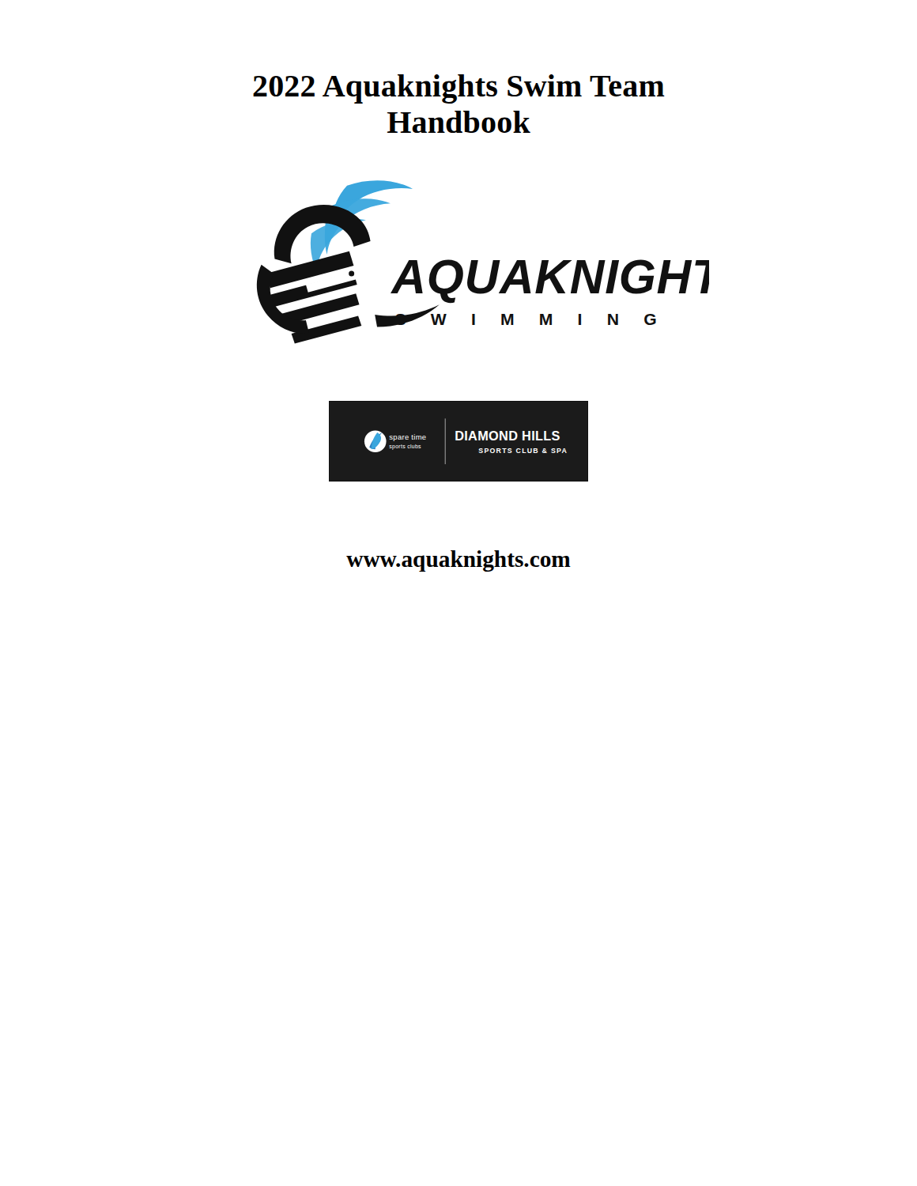2022 Aquaknights Swim Team Handbook
Aquaknights Swimming AQUAKNIGHTS S W I M M I N G Spare Time Sports Clubs | Diamond Hills Sports Club & Spa spare time sports clubs DIAMOND HILLS SPORTS CLUB & SPA
www.aquaknights.com